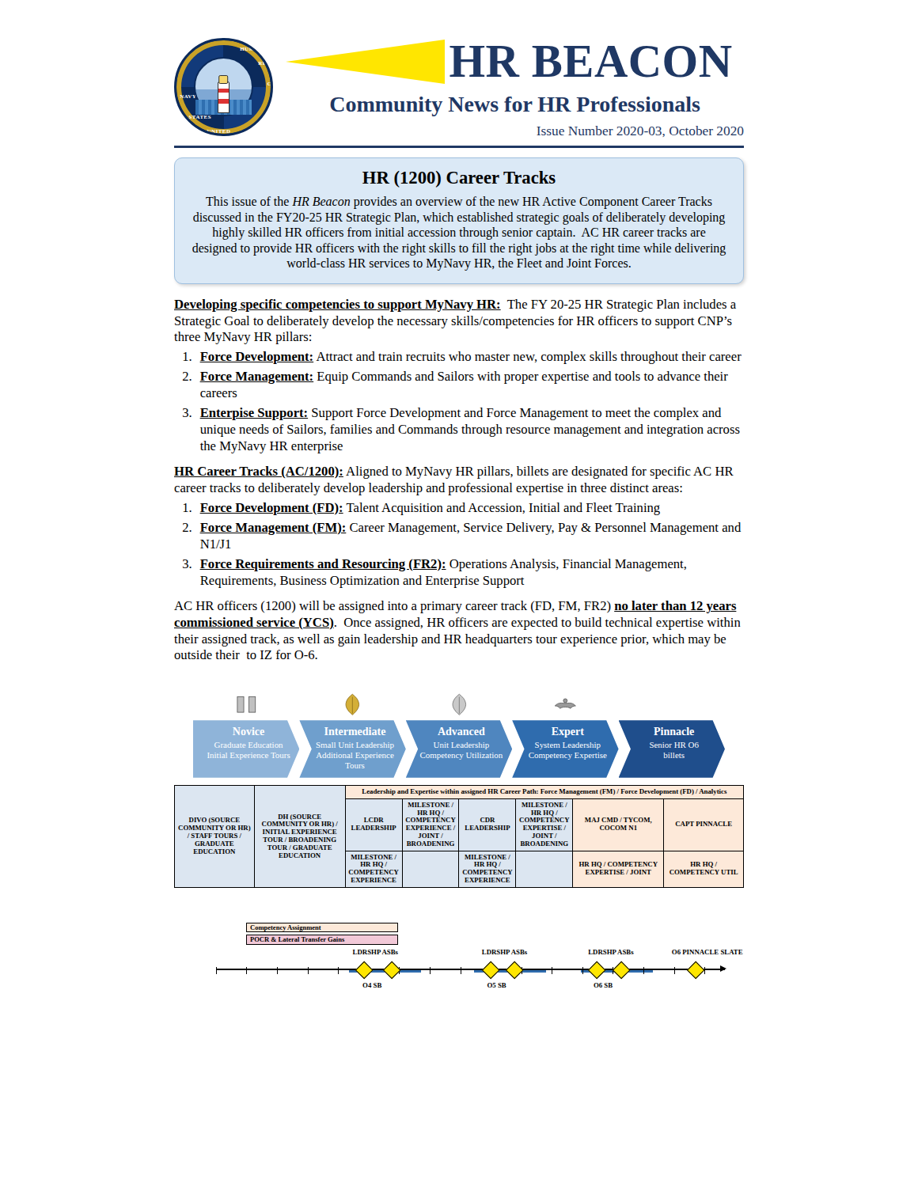UNITED STATES NAVY HUMAN RESOURCES COMMUNITY
HR BEACON
Community News for HR Professionals
Issue Number 2020-03, October 2020
HR (1200) Career Tracks
This issue of the HR Beacon provides an overview of the new HR Active Component Career Tracks discussed in the FY20-25 HR Strategic Plan, which established strategic goals of deliberately developing highly skilled HR officers from initial accession through senior captain. AC HR career tracks are designed to provide HR officers with the right skills to fill the right jobs at the right time while delivering world-class HR services to MyNavy HR, the Fleet and Joint Forces.
Developing specific competencies to support MyNavy HR: The FY 20-25 HR Strategic Plan includes a Strategic Goal to deliberately develop the necessary skills/competencies for HR officers to support CNP’s three MyNavy HR pillars:
Force Development: Attract and train recruits who master new, complex skills throughout their career
Force Management: Equip Commands and Sailors with proper expertise and tools to advance their careers
Enterpise Support: Support Force Development and Force Management to meet the complex and unique needs of Sailors, families and Commands through resource management and integration across the MyNavy HR enterprise
HR Career Tracks (AC/1200): Aligned to MyNavy HR pillars, billets are designated for specific AC HR career tracks to deliberately develop leadership and professional expertise in three distinct areas:
Force Development (FD): Talent Acquisition and Accession, Initial and Fleet Training
Force Management (FM): Career Management, Service Delivery, Pay & Personnel Management and N1/J1
Force Requirements and Resourcing (FR2): Operations Analysis, Financial Management, Requirements, Business Optimization and Enterprise Support
AC HR officers (1200) will be assigned into a primary career track (FD, FM, FR2) no later than 12 years commissioned service (YCS). Once assigned, HR officers are expected to build technical expertise within their assigned track, as well as gain leadership and HR headquarters tour experience prior, which may be outside their to IZ for O-6.
Novice Graduate Education
Initial Experience Tours
Intermediate Small Unit Leadership
Additional Experience Tours
Advanced Unit Leadership
Competency Utilization
Expert System Leadership
Competency Expertise
Pinnacle Senior HR O6
billets
| DIVO (SOURCE COMMUNITY OR HR) / STAFF TOURS / GRADUATE EDUCATION | DH (SOURCE COMMUNITY OR HR) / INITIAL EXPERIENCE TOUR / BROADENING TOUR / GRADUATE EDUCATION | Leadership and Expertise within assigned HR Career Path: Force Management (FM) / Force Development (FD) / Analytics |
| LCDR LEADERSHIP | MILESTONE / HR HQ / COMPETENCY EXPERIENCE / JOINT / BROADENING | CDR LEADERSHIP | MILESTONE / HR HQ / COMPETENCY EXPERTISE / JOINT / BROADENING | MAJ CMD / TYCOM, COCOM N1 | CAPT PINNACLE |
| MILESTONE / HR HQ / COMPETENCY EXPERIENCE | | MILESTONE / HR HQ / COMPETENCY EXPERIENCE | | HR HQ / COMPETENCY EXPERTISE / JOINT | HR HQ / COMPETENCY UTIL |
Competency Assignment
POCR & Lateral Transfer Gains
LDRSHP ASBs
LDRSHP ASBs
LDRSHP ASBs
O6 PINNACLE SLATE
O4 SB
O5 SB
O6 SB